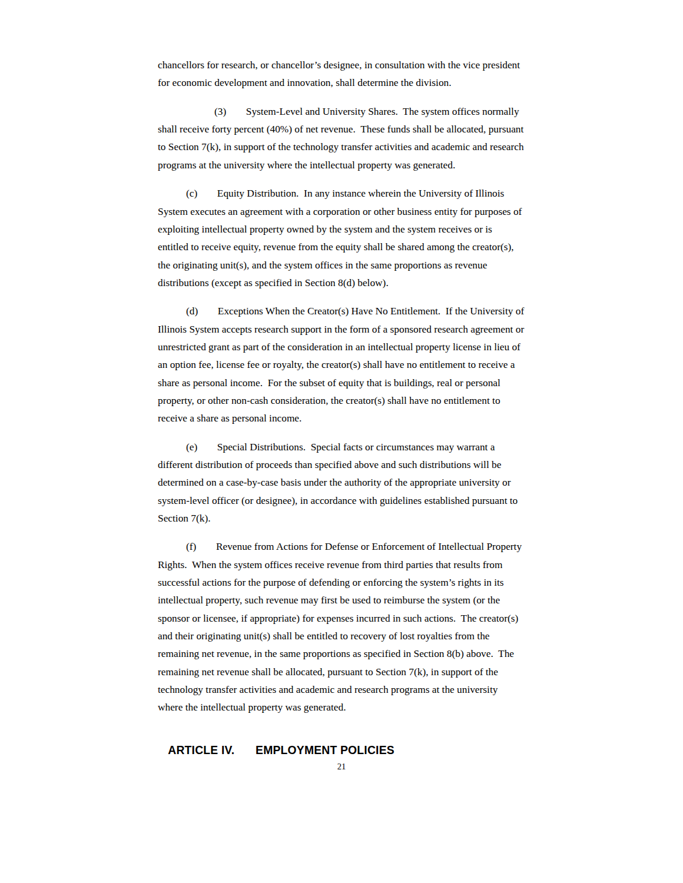chancellors for research, or chancellor’s designee, in consultation with the vice president for economic development and innovation, shall determine the division.
(3) System-Level and University Shares. The system offices normally shall receive forty percent (40%) of net revenue. These funds shall be allocated, pursuant to Section 7(k), in support of the technology transfer activities and academic and research programs at the university where the intellectual property was generated.
(c) Equity Distribution. In any instance wherein the University of Illinois System executes an agreement with a corporation or other business entity for purposes of exploiting intellectual property owned by the system and the system receives or is entitled to receive equity, revenue from the equity shall be shared among the creator(s), the originating unit(s), and the system offices in the same proportions as revenue distributions (except as specified in Section 8(d) below).
(d) Exceptions When the Creator(s) Have No Entitlement. If the University of Illinois System accepts research support in the form of a sponsored research agreement or unrestricted grant as part of the consideration in an intellectual property license in lieu of an option fee, license fee or royalty, the creator(s) shall have no entitlement to receive a share as personal income. For the subset of equity that is buildings, real or personal property, or other non-cash consideration, the creator(s) shall have no entitlement to receive a share as personal income.
(e) Special Distributions. Special facts or circumstances may warrant a different distribution of proceeds than specified above and such distributions will be determined on a case-by-case basis under the authority of the appropriate university or system-level officer (or designee), in accordance with guidelines established pursuant to Section 7(k).
(f) Revenue from Actions for Defense or Enforcement of Intellectual Property Rights. When the system offices receive revenue from third parties that results from successful actions for the purpose of defending or enforcing the system’s rights in its intellectual property, such revenue may first be used to reimburse the system (or the sponsor or licensee, if appropriate) for expenses incurred in such actions. The creator(s) and their originating unit(s) shall be entitled to recovery of lost royalties from the remaining net revenue, in the same proportions as specified in Section 8(b) above. The remaining net revenue shall be allocated, pursuant to Section 7(k), in support of the technology transfer activities and academic and research programs at the university where the intellectual property was generated.
ARTICLE IV. EMPLOYMENT POLICIES
21